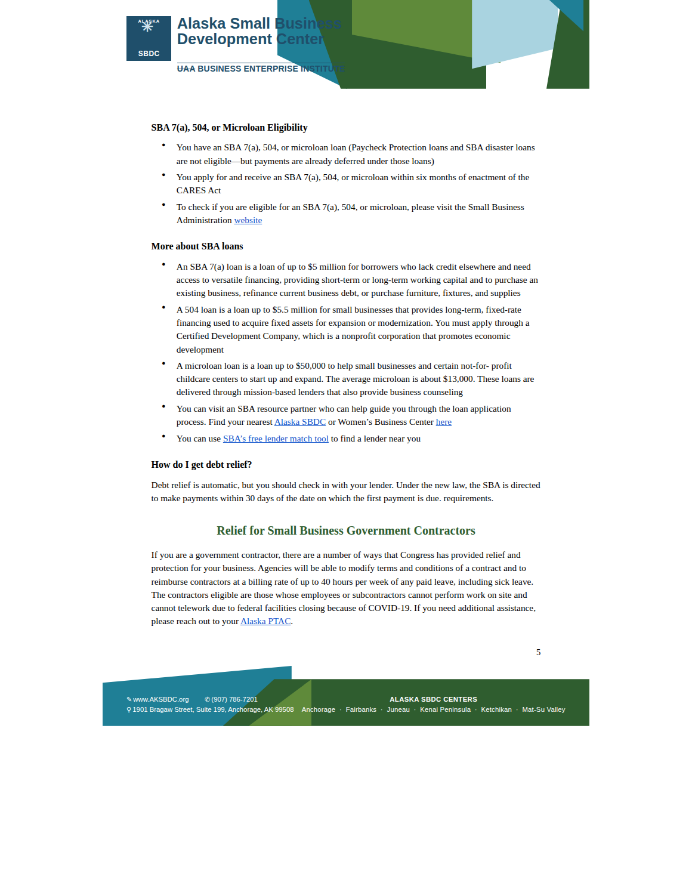ALASKA SBDC
Alaska Small Business Development Center UAA BUSINESS ENTERPRISE INSTITUTE
SBA 7(a), 504, or Microloan Eligibility
You have an SBA 7(a), 504, or microloan loan (Paycheck Protection loans and SBA disaster loans are not eligible—but payments are already deferred under those loans)
You apply for and receive an SBA 7(a), 504, or microloan within six months of enactment of the CARES Act
To check if you are eligible for an SBA 7(a), 504, or microloan, please visit the Small Business Administration website
More about SBA loans
An SBA 7(a) loan is a loan of up to $5 million for borrowers who lack credit elsewhere and need access to versatile financing, providing short-term or long-term working capital and to purchase an existing business, refinance current business debt, or purchase furniture, fixtures, and supplies
A 504 loan is a loan up to $5.5 million for small businesses that provides long-term, fixed-rate financing used to acquire fixed assets for expansion or modernization. You must apply through a Certified Development Company, which is a nonprofit corporation that promotes economic development
A microloan loan is a loan up to $50,000 to help small businesses and certain not-for- profit childcare centers to start up and expand. The average microloan is about $13,000. These loans are delivered through mission-based lenders that also provide business counseling
You can visit an SBA resource partner who can help guide you through the loan application process. Find your nearest Alaska SBDC or Women’s Business Center here
You can use SBA’s free lender match tool to find a lender near you
How do I get debt relief?
Debt relief is automatic, but you should check in with your lender. Under the new law, the SBA is directed to make payments within 30 days of the date on which the first payment is due. requirements.
Relief for Small Business Government Contractors
If you are a government contractor, there are a number of ways that Congress has provided relief and protection for your business. Agencies will be able to modify terms and conditions of a contract and to reimburse contractors at a billing rate of up to 40 hours per week of any paid leave, including sick leave. The contractors eligible are those whose employees or subcontractors cannot perform work on site and cannot telework due to federal facilities closing because of COVID-19. If you need additional assistance, please reach out to your Alaska PTAC.
5
✎www.AKSBDC.org ✆(907) 786-7201
⚲1901 Bragaw Street, Suite 199, Anchorage, AK 99508
ALASKA SBDC CENTERS
Anchorage · Fairbanks · Juneau · Kenai Peninsula · Ketchikan · Mat-Su Valley